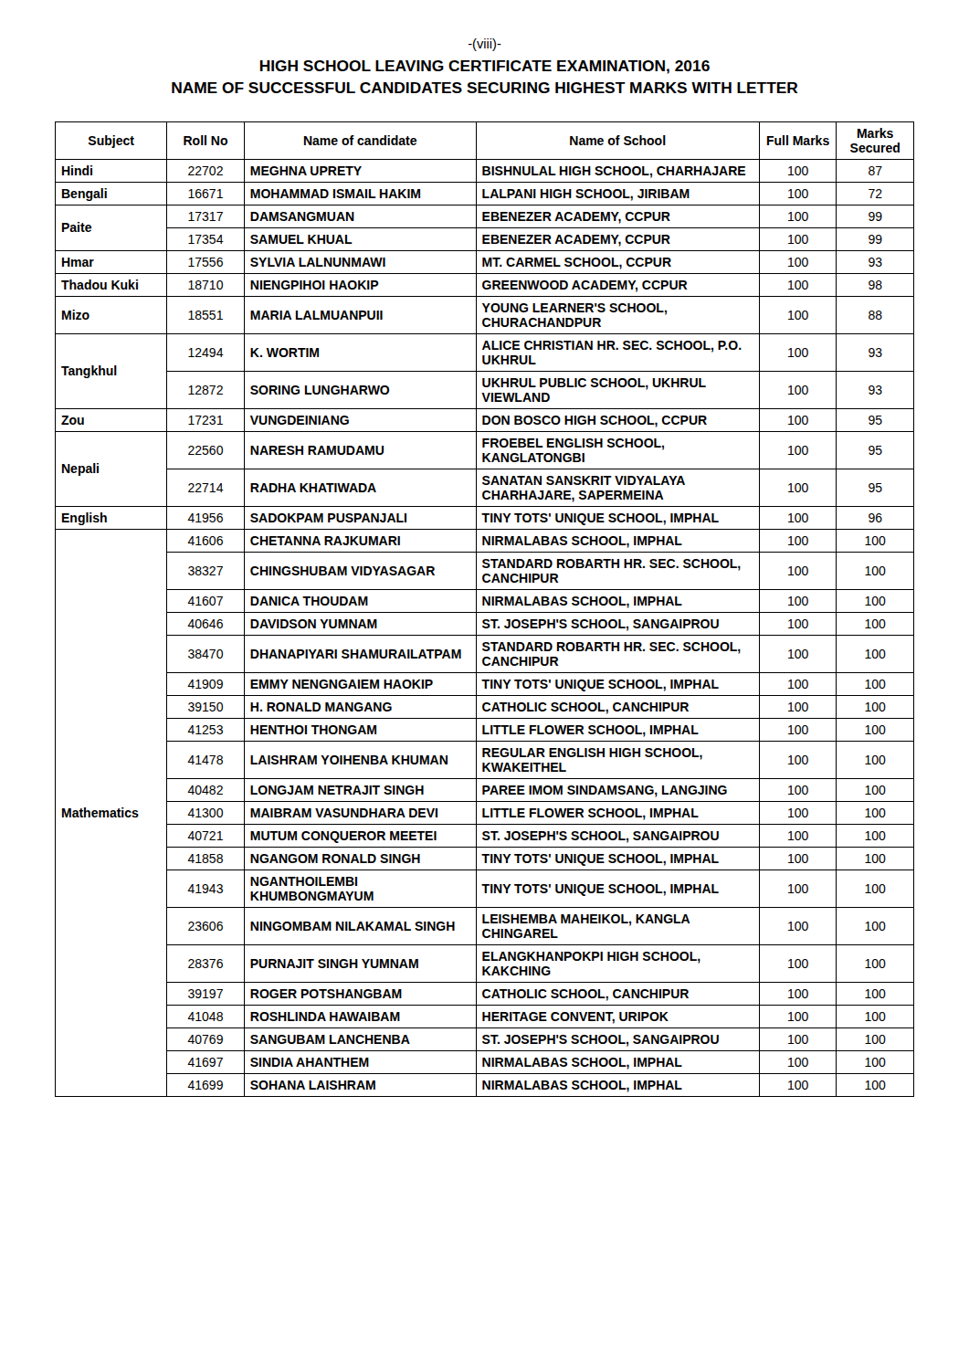-(viii)-
HIGH SCHOOL LEAVING CERTIFICATE EXAMINATION, 2016
NAME OF SUCCESSFUL CANDIDATES SECURING HIGHEST MARKS WITH LETTER
| Subject | Roll No | Name of candidate | Name of School | Full Marks | Marks Secured |
| --- | --- | --- | --- | --- | --- |
| Hindi | 22702 | MEGHNA UPRETY | BISHNULAL HIGH SCHOOL, CHARHAJARE | 100 | 87 |
| Bengali | 16671 | MOHAMMAD ISMAIL HAKIM | LALPANI HIGH SCHOOL, JIRIBAM | 100 | 72 |
| Paite | 17317 | DAMSANGMUAN | EBENEZER ACADEMY, CCPUR | 100 | 99 |
| 17354 | SAMUEL KHUAL | EBENEZER ACADEMY, CCPUR | 100 | 99 |
| Hmar | 17556 | SYLVIA LALNUNMAWI | MT. CARMEL SCHOOL, CCPUR | 100 | 93 |
| Thadou Kuki | 18710 | NIENGPIHOI HAOKIP | GREENWOOD ACADEMY, CCPUR | 100 | 98 |
| Mizo | 18551 | MARIA LALMUANPUII | YOUNG LEARNER'S SCHOOL, CHURACHANDPUR | 100 | 88 |
| Tangkhul | 12494 | K. WORTIM | ALICE CHRISTIAN HR. SEC. SCHOOL, P.O. UKHRUL | 100 | 93 |
| 12872 | SORING LUNGHARWO | UKHRUL PUBLIC SCHOOL, UKHRUL VIEWLAND | 100 | 93 |
| Zou | 17231 | VUNGDEINIANG | DON BOSCO HIGH SCHOOL, CCPUR | 100 | 95 |
| Nepali | 22560 | NARESH RAMUDAMU | FROEBEL ENGLISH SCHOOL, KANGLATONGBI | 100 | 95 |
| 22714 | RADHA KHATIWADA | SANATAN SANSKRIT VIDYALAYA CHARHAJARE, SAPERMEINA | 100 | 95 |
| English | 41956 | SADOKPAM PUSPANJALI | TINY TOTS' UNIQUE SCHOOL, IMPHAL | 100 | 96 |
| Mathematics | 41606 | CHETANNA RAJKUMARI | NIRMALABAS SCHOOL, IMPHAL | 100 | 100 |
| 38327 | CHINGSHUBAM VIDYASAGAR | STANDARD ROBARTH HR. SEC. SCHOOL, CANCHIPUR | 100 | 100 |
| 41607 | DANICA THOUDAM | NIRMALABAS SCHOOL, IMPHAL | 100 | 100 |
| 40646 | DAVIDSON YUMNAM | ST. JOSEPH'S SCHOOL, SANGAIPROU | 100 | 100 |
| 38470 | DHANAPIYARI SHAMURAILATPAM | STANDARD ROBARTH HR. SEC. SCHOOL, CANCHIPUR | 100 | 100 |
| 41909 | EMMY NENGNGAIEM HAOKIP | TINY TOTS' UNIQUE SCHOOL, IMPHAL | 100 | 100 |
| 39150 | H. RONALD MANGANG | CATHOLIC SCHOOL, CANCHIPUR | 100 | 100 |
| 41253 | HENTHOI THONGAM | LITTLE FLOWER SCHOOL, IMPHAL | 100 | 100 |
| 41478 | LAISHRAM YOIHENBA KHUMAN | REGULAR ENGLISH HIGH SCHOOL, KWAKEITHEL | 100 | 100 |
| 40482 | LONGJAM NETRAJIT SINGH | PAREE IMOM SINDAMSANG, LANGJING | 100 | 100 |
| 41300 | MAIBRAM VASUNDHARA DEVI | LITTLE FLOWER SCHOOL, IMPHAL | 100 | 100 |
| 40721 | MUTUM CONQUEROR MEETEI | ST. JOSEPH'S SCHOOL, SANGAIPROU | 100 | 100 |
| 41858 | NGANGOM RONALD SINGH | TINY TOTS' UNIQUE SCHOOL, IMPHAL | 100 | 100 |
| 41943 | NGANTHOILEMBI KHUMBONGMAYUM | TINY TOTS' UNIQUE SCHOOL, IMPHAL | 100 | 100 |
| 23606 | NINGOMBAM NILAKAMAL SINGH | LEISHEMBA MAHEIKOL, KANGLA CHINGAREL | 100 | 100 |
| 28376 | PURNAJIT SINGH YUMNAM | ELANGKHANPOKPI HIGH SCHOOL, KAKCHING | 100 | 100 |
| 39197 | ROGER POTSHANGBAM | CATHOLIC SCHOOL, CANCHIPUR | 100 | 100 |
| 41048 | ROSHLINDA HAWAIBAM | HERITAGE CONVENT, URIPOK | 100 | 100 |
| 40769 | SANGUBAM LANCHENBA | ST. JOSEPH'S SCHOOL, SANGAIPROU | 100 | 100 |
| 41697 | SINDIA AHANTHEM | NIRMALABAS SCHOOL, IMPHAL | 100 | 100 |
| 41699 | SOHANA LAISHRAM | NIRMALABAS SCHOOL, IMPHAL | 100 | 100 |